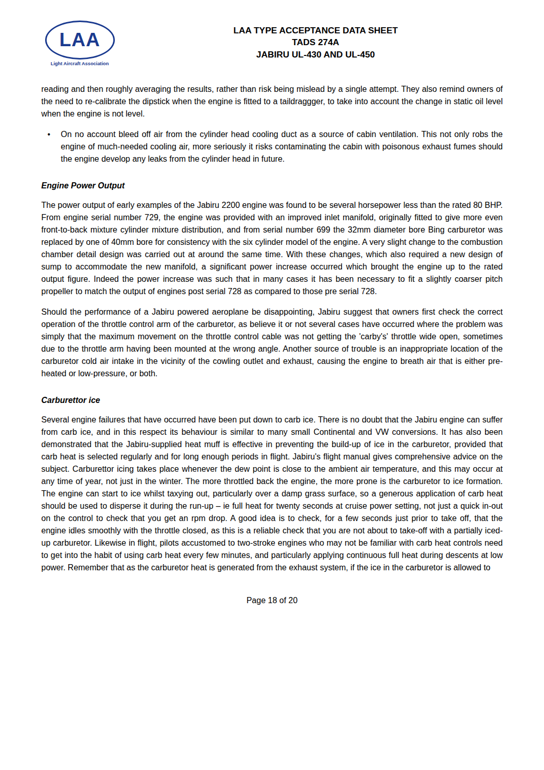LAA
Light Aircraft Association
LAA TYPE ACCEPTANCE DATA SHEET
TADS 274A
JABIRU UL-430 AND UL-450
reading and then roughly averaging the results, rather than risk being mislead by a single attempt. They also remind owners of the need to re-calibrate the dipstick when the engine is fitted to a taildraggger, to take into account the change in static oil level when the engine is not level.
On no account bleed off air from the cylinder head cooling duct as a source of cabin ventilation. This not only robs the engine of much-needed cooling air, more seriously it risks contaminating the cabin with poisonous exhaust fumes should the engine develop any leaks from the cylinder head in future.
Engine Power Output
The power output of early examples of the Jabiru 2200 engine was found to be several horsepower less than the rated 80 BHP. From engine serial number 729, the engine was provided with an improved inlet manifold, originally fitted to give more even front-to-back mixture cylinder mixture distribution, and from serial number 699 the 32mm diameter bore Bing carburetor was replaced by one of 40mm bore for consistency with the six cylinder model of the engine. A very slight change to the combustion chamber detail design was carried out at around the same time. With these changes, which also required a new design of sump to accommodate the new manifold, a significant power increase occurred which brought the engine up to the rated output figure. Indeed the power increase was such that in many cases it has been necessary to fit a slightly coarser pitch propeller to match the output of engines post serial 728 as compared to those pre serial 728.
Should the performance of a Jabiru powered aeroplane be disappointing, Jabiru suggest that owners first check the correct operation of the throttle control arm of the carburetor, as believe it or not several cases have occurred where the problem was simply that the maximum movement on the throttle control cable was not getting the 'carby's' throttle wide open, sometimes due to the throttle arm having been mounted at the wrong angle. Another source of trouble is an inappropriate location of the carburetor cold air intake in the vicinity of the cowling outlet and exhaust, causing the engine to breath air that is either pre-heated or low-pressure, or both.
Carburettor ice
Several engine failures that have occurred have been put down to carb ice. There is no doubt that the Jabiru engine can suffer from carb ice, and in this respect its behaviour is similar to many small Continental and VW conversions. It has also been demonstrated that the Jabiru-supplied heat muff is effective in preventing the build-up of ice in the carburetor, provided that carb heat is selected regularly and for long enough periods in flight. Jabiru's flight manual gives comprehensive advice on the subject. Carburettor icing takes place whenever the dew point is close to the ambient air temperature, and this may occur at any time of year, not just in the winter. The more throttled back the engine, the more prone is the carburetor to ice formation. The engine can start to ice whilst taxying out, particularly over a damp grass surface, so a generous application of carb heat should be used to disperse it during the run-up – ie full heat for twenty seconds at cruise power setting, not just a quick in-out on the control to check that you get an rpm drop. A good idea is to check, for a few seconds just prior to take off, that the engine idles smoothly with the throttle closed, as this is a reliable check that you are not about to take-off with a partially iced-up carburetor. Likewise in flight, pilots accustomed to two-stroke engines who may not be familiar with carb heat controls need to get into the habit of using carb heat every few minutes, and particularly applying continuous full heat during descents at low power. Remember that as the carburetor heat is generated from the exhaust system, if the ice in the carburetor is allowed to
Page 18 of 20